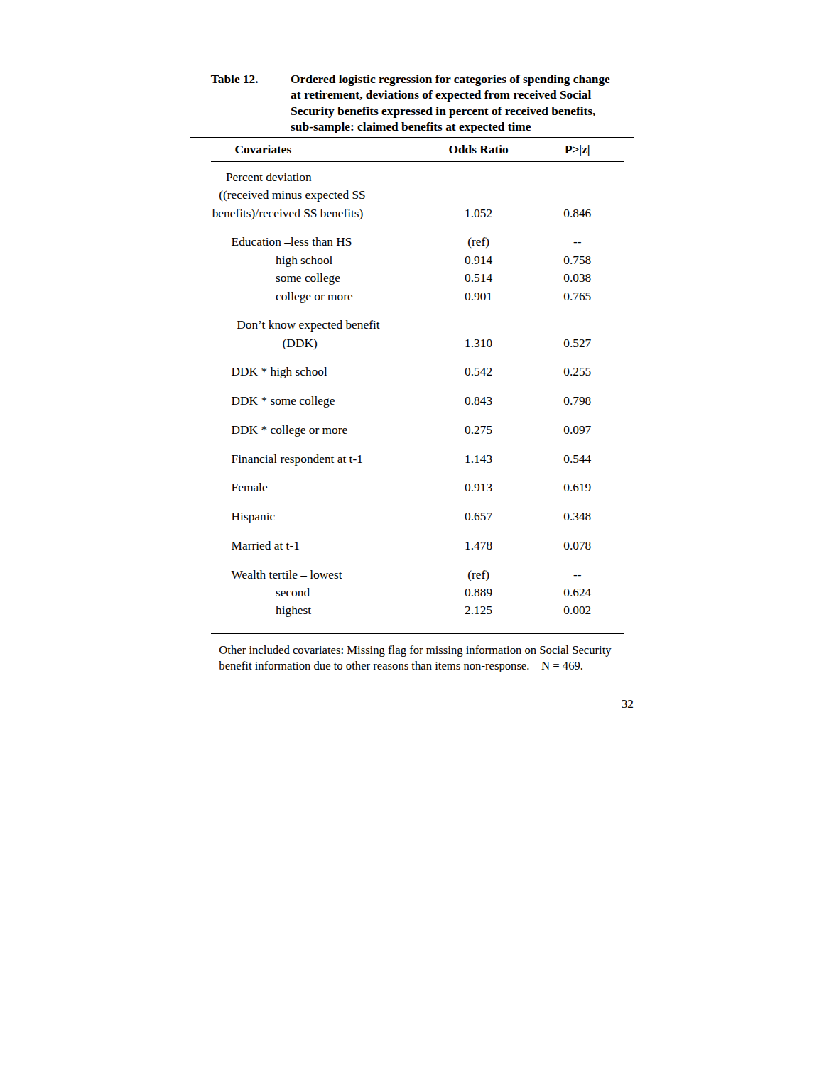| Table 12. | Ordered logistic regression for categories of spending change at retirement, deviations of expected from received Social Security benefits expressed in percent of received benefits, sub-sample: claimed benefits at expected time |
| Covariates | Odds Ratio | P>/z/ |
| --- | --- | --- |
| Percent deviation | | |
| ((received minus expected SS | | |
| benefits)/received SS benefits) | 1.052 | 0.846 |
| Education –less than HS | (ref) | -- |
| high school | 0.914 | 0.758 |
| some college | 0.514 | 0.038 |
| college or more | 0.901 | 0.765 |
| Don’t know expected benefit | | |
| (DDK) | 1.310 | 0.527 |
| DDK * high school | 0.542 | 0.255 |
| DDK * some college | 0.843 | 0.798 |
| DDK * college or more | 0.275 | 0.097 |
| Financial respondent at t-1 | 1.143 | 0.544 |
| Female | 0.913 | 0.619 |
| Hispanic | 0.657 | 0.348 |
| Married at t-1 | 1.478 | 0.078 |
| Wealth tertile – lowest | (ref) | -- |
| second | 0.889 | 0.624 |
| highest | 2.125 | 0.002 |
Other included covariates: Missing flag for missing information on Social Security benefit information due to other reasons than items non-response. N = 469.
32